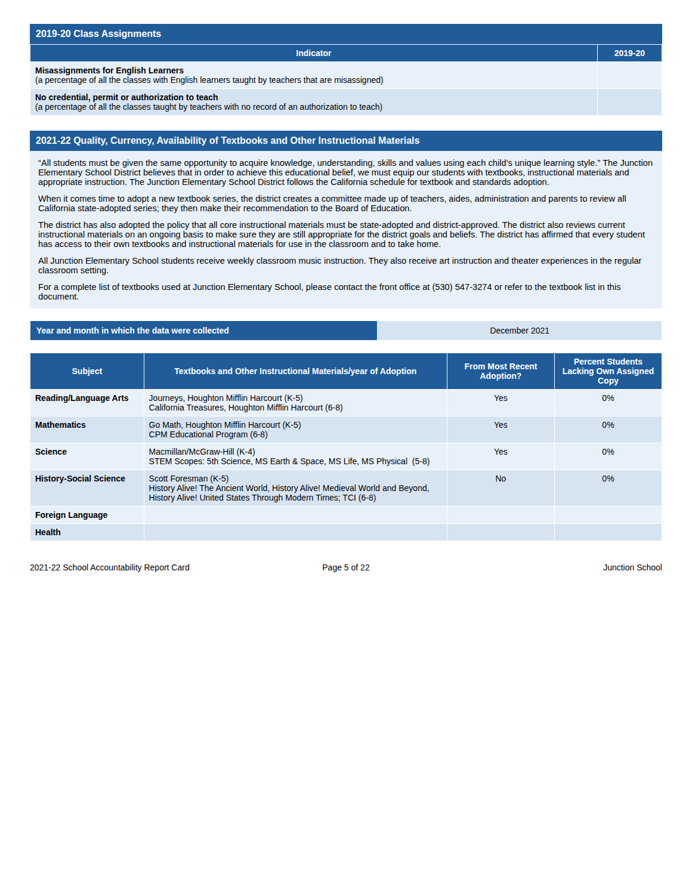2019-20 Class Assignments
| Indicator | 2019-20 |
| --- | --- |
| Misassignments for English Learners (a percentage of all the classes with English learners taught by teachers that are misassigned) | |
| No credential, permit or authorization to teach (a percentage of all the classes taught by teachers with no record of an authorization to teach) | |
2021-22 Quality, Currency, Availability of Textbooks and Other Instructional Materials
“All students must be given the same opportunity to acquire knowledge, understanding, skills and values using each child’s unique learning style.” The Junction Elementary School District believes that in order to achieve this educational belief, we must equip our students with textbooks, instructional materials and appropriate instruction. The Junction Elementary School District follows the California schedule for textbook and standards adoption.
When it comes time to adopt a new textbook series, the district creates a committee made up of teachers, aides, administration and parents to review all California state-adopted series; they then make their recommendation to the Board of Education.
The district has also adopted the policy that all core instructional materials must be state-adopted and district-approved. The district also reviews current instructional materials on an ongoing basis to make sure they are still appropriate for the district goals and beliefs. The district has affirmed that every student has access to their own textbooks and instructional materials for use in the classroom and to take home.
All Junction Elementary School students receive weekly classroom music instruction. They also receive art instruction and theater experiences in the regular classroom setting.
For a complete list of textbooks used at Junction Elementary School, please contact the front office at (530) 547-3274 or refer to the textbook list in this document.
| Year and month in which the data were collected | December 2021 |
| Subject | Textbooks and Other Instructional Materials/year of Adoption | From Most Recent Adoption? | Percent Students Lacking Own Assigned Copy |
| --- | --- | --- | --- |
| Reading/Language Arts | Journeys, Houghton Mifflin Harcourt (K-5) California Treasures, Houghton Mifflin Harcourt (6-8) | Yes | 0% |
| Mathematics | Go Math, Houghton Mifflin Harcourt (K-5) CPM Educational Program (6-8) | Yes | 0% |
| Science | Macmillan/McGraw-Hill (K-4) STEM Scopes: 5th Science, MS Earth & Space, MS Life, MS Physical (5-8) | Yes | 0% |
| History-Social Science | Scott Foresman (K-5) History Alive! The Ancient World, History Alive! Medieval World and Beyond, History Alive! United States Through Modern Times; TCI (6-8) | No | 0% |
| Foreign Language | | | |
| Health | | | |
2021-22 School Accountability Report Card
Page 5 of 22
Junction School